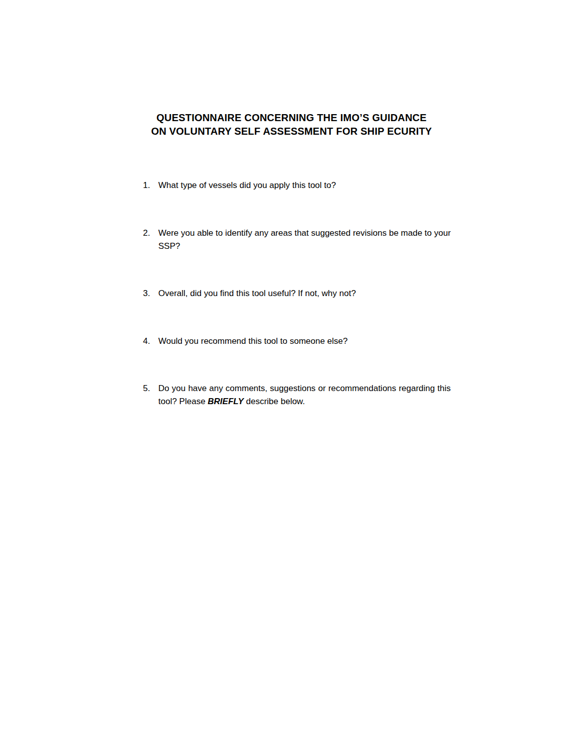QUESTIONNAIRE CONCERNING THE IMO’S GUIDANCE
ON VOLUNTARY SELF ASSESSMENT FOR SHIP ECURITY
What type of vessels did you apply this tool to?
Were you able to identify any areas that suggested revisions be made to your SSP?
Overall, did you find this tool useful? If not, why not?
Would you recommend this tool to someone else?
Do you have any comments, suggestions or recommendations regarding this tool? Please BRIEFLY describe below.